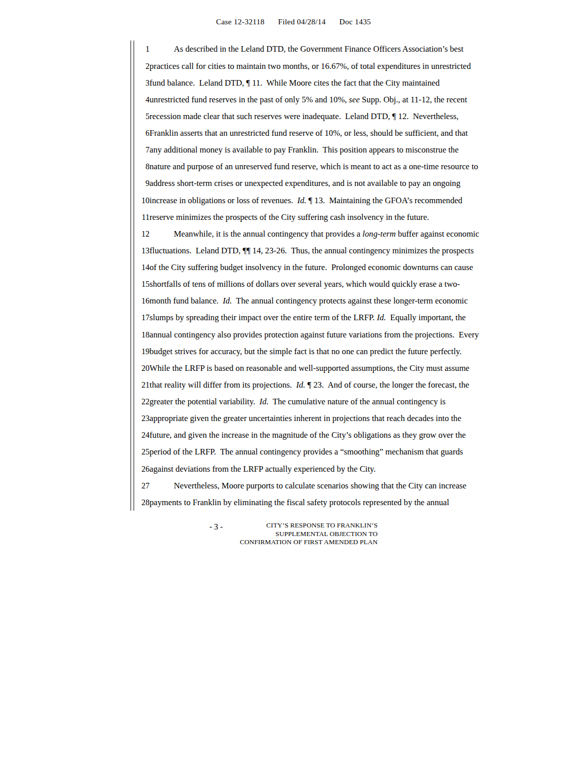Case 12-32118 Filed 04/28/14 Doc 1435
| 1 | As described in the Leland DTD, the Government Finance Officers Association’s best |
| 2 | practices call for cities to maintain two months, or 16.67%, of total expenditures in unrestricted |
| 3 | fund balance. Leland DTD, ¶ 11. While Moore cites the fact that the City maintained |
| 4 | unrestricted fund reserves in the past of only 5% and 10%, see Supp. Obj., at 11-12, the recent |
| 5 | recession made clear that such reserves were inadequate. Leland DTD, ¶ 12. Nevertheless, |
| 6 | Franklin asserts that an unrestricted fund reserve of 10%, or less, should be sufficient, and that |
| 7 | any additional money is available to pay Franklin. This position appears to misconstrue the |
| 8 | nature and purpose of an unreserved fund reserve, which is meant to act as a one-time resource to |
| 9 | address short-term crises or unexpected expenditures, and is not available to pay an ongoing |
| 10 | increase in obligations or loss of revenues. Id. ¶ 13. Maintaining the GFOA’s recommended |
| 11 | reserve minimizes the prospects of the City suffering cash insolvency in the future. |
| 12 | Meanwhile, it is the annual contingency that provides a long-term buffer against economic |
| 13 | fluctuations. Leland DTD, ¶¶ 14, 23-26. Thus, the annual contingency minimizes the prospects |
| 14 | of the City suffering budget insolvency in the future. Prolonged economic downturns can cause |
| 15 | shortfalls of tens of millions of dollars over several years, which would quickly erase a two- |
| 16 | month fund balance. Id. The annual contingency protects against these longer-term economic |
| 17 | slumps by spreading their impact over the entire term of the LRFP. Id. Equally important, the |
| 18 | annual contingency also provides protection against future variations from the projections. Every |
| 19 | budget strives for accuracy, but the simple fact is that no one can predict the future perfectly. |
| 20 | While the LRFP is based on reasonable and well-supported assumptions, the City must assume |
| 21 | that reality will differ from its projections. Id. ¶ 23. And of course, the longer the forecast, the |
| 22 | greater the potential variability. Id. The cumulative nature of the annual contingency is |
| 23 | appropriate given the greater uncertainties inherent in projections that reach decades into the |
| 24 | future, and given the increase in the magnitude of the City’s obligations as they grow over the |
| 25 | period of the LRFP. The annual contingency provides a “smoothing” mechanism that guards |
| 26 | against deviations from the LRFP actually experienced by the City. |
| 27 | Nevertheless, Moore purports to calculate scenarios showing that the City can increase |
| 28 | payments to Franklin by eliminating the fiscal safety protocols represented by the annual |
- 3 -
CITY’S RESPONSE TO FRANKLIN’S
SUPPLEMENTAL OBJECTION TO
CONFIRMATION OF FIRST AMENDED PLAN